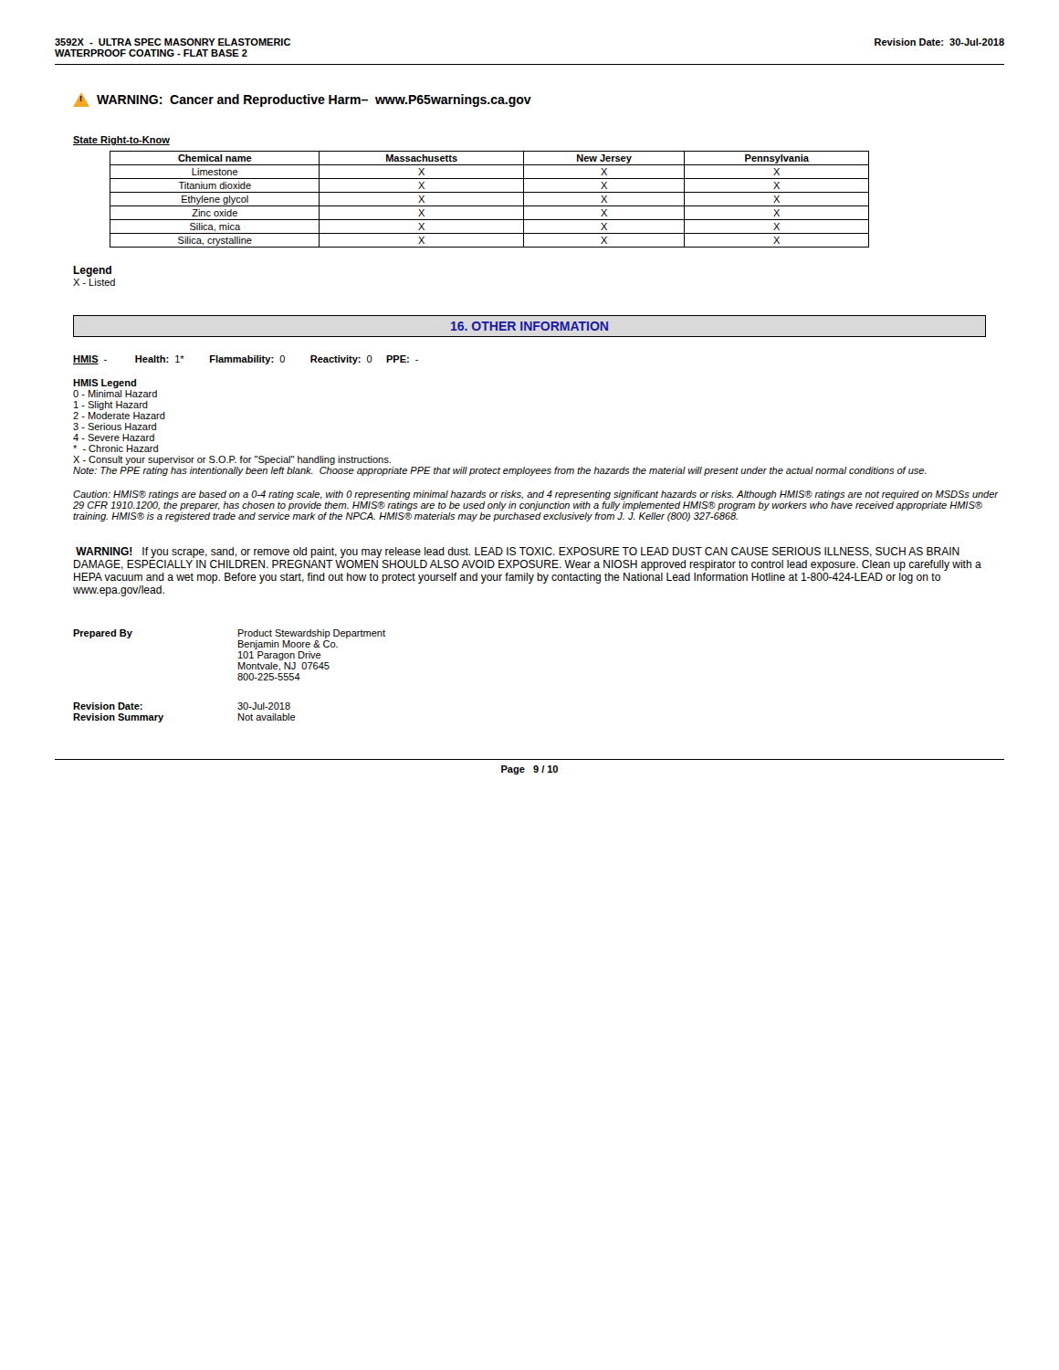3592X - ULTRA SPEC MASONRY ELASTOMERIC
WATERPROOF COATING - FLAT BASE 2
Revision Date: 30-Jul-2018
WARNING: Cancer and Reproductive Harm– www.P65warnings.ca.gov
State Right-to-Know
| Chemical name | Massachusetts | New Jersey | Pennsylvania |
| --- | --- | --- | --- |
| Limestone | X | X | X |
| Titanium dioxide | X | X | X |
| Ethylene glycol | X | X | X |
| Zinc oxide | X | X | X |
| Silica, mica | X | X | X |
| Silica, crystalline | X | X | X |
Legend X - Listed
16. OTHER INFORMATION
HMIS - Health: 1* Flammability: 0 Reactivity: 0 PPE: -
HMIS Legend
0 - Minimal Hazard
1 - Slight Hazard
2 - Moderate Hazard
3 - Serious Hazard
4 - Severe Hazard
* - Chronic Hazard
X - Consult your supervisor or S.O.P. for "Special" handling instructions.
Note: The PPE rating has intentionally been left blank. Choose appropriate PPE that will protect employees from the hazards the material will present under the actual normal conditions of use.
Caution: HMIS® ratings are based on a 0-4 rating scale, with 0 representing minimal hazards or risks, and 4 representing significant hazards or risks. Although HMIS® ratings are not required on MSDSs under 29 CFR 1910.1200, the preparer, has chosen to provide them. HMIS® ratings are to be used only in conjunction with a fully implemented HMIS® program by workers who have received appropriate HMIS® training. HMIS® is a registered trade and service mark of the NPCA. HMIS® materials may be purchased exclusively from J. J. Keller (800) 327-6868.
WARNING! If you scrape, sand, or remove old paint, you may release lead dust. LEAD IS TOXIC. EXPOSURE TO LEAD DUST CAN CAUSE SERIOUS ILLNESS, SUCH AS BRAIN DAMAGE, ESPECIALLY IN CHILDREN. PREGNANT WOMEN SHOULD ALSO AVOID EXPOSURE. Wear a NIOSH approved respirator to control lead exposure. Clean up carefully with a HEPA vacuum and a wet mop. Before you start, find out how to protect yourself and your family by contacting the National Lead Information Hotline at 1-800-424-LEAD or log on to www.epa.gov/lead.
Prepared By
Product Stewardship Department
Benjamin Moore & Co.
101 Paragon Drive
Montvale, NJ 07645
800-225-5554
Revision Date:
Revision Summary
30-Jul-2018
Not available
Page 9 / 10